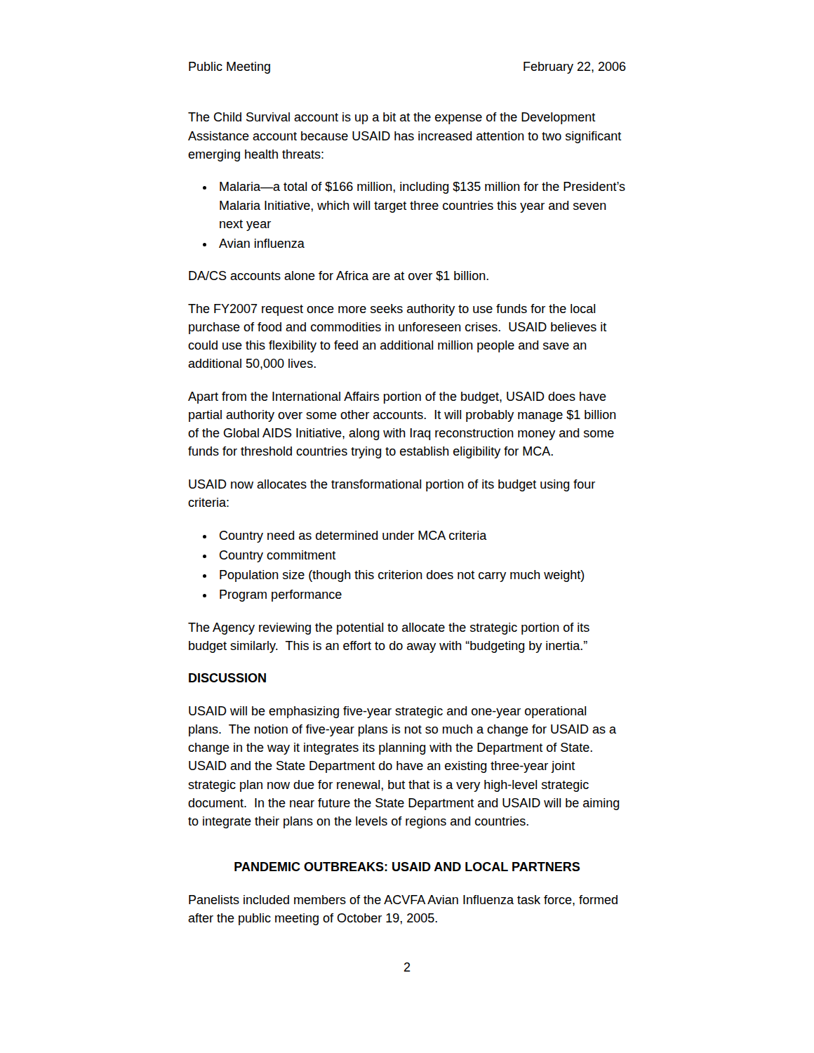Public Meeting
February 22, 2006
The Child Survival account is up a bit at the expense of the Development Assistance account because USAID has increased attention to two significant emerging health threats:
Malaria—a total of $166 million, including $135 million for the President’s Malaria Initiative, which will target three countries this year and seven next year
Avian influenza
DA/CS accounts alone for Africa are at over $1 billion.
The FY2007 request once more seeks authority to use funds for the local purchase of food and commodities in unforeseen crises. USAID believes it could use this flexibility to feed an additional million people and save an additional 50,000 lives.
Apart from the International Affairs portion of the budget, USAID does have partial authority over some other accounts. It will probably manage $1 billion of the Global AIDS Initiative, along with Iraq reconstruction money and some funds for threshold countries trying to establish eligibility for MCA.
USAID now allocates the transformational portion of its budget using four criteria:
Country need as determined under MCA criteria
Country commitment
Population size (though this criterion does not carry much weight)
Program performance
The Agency reviewing the potential to allocate the strategic portion of its budget similarly. This is an effort to do away with “budgeting by inertia.”
DISCUSSION
USAID will be emphasizing five-year strategic and one-year operational plans. The notion of five-year plans is not so much a change for USAID as a change in the way it integrates its planning with the Department of State. USAID and the State Department do have an existing three-year joint strategic plan now due for renewal, but that is a very high-level strategic document. In the near future the State Department and USAID will be aiming to integrate their plans on the levels of regions and countries.
PANDEMIC OUTBREAKS: USAID AND LOCAL PARTNERS
Panelists included members of the ACVFA Avian Influenza task force, formed after the public meeting of October 19, 2005.
2